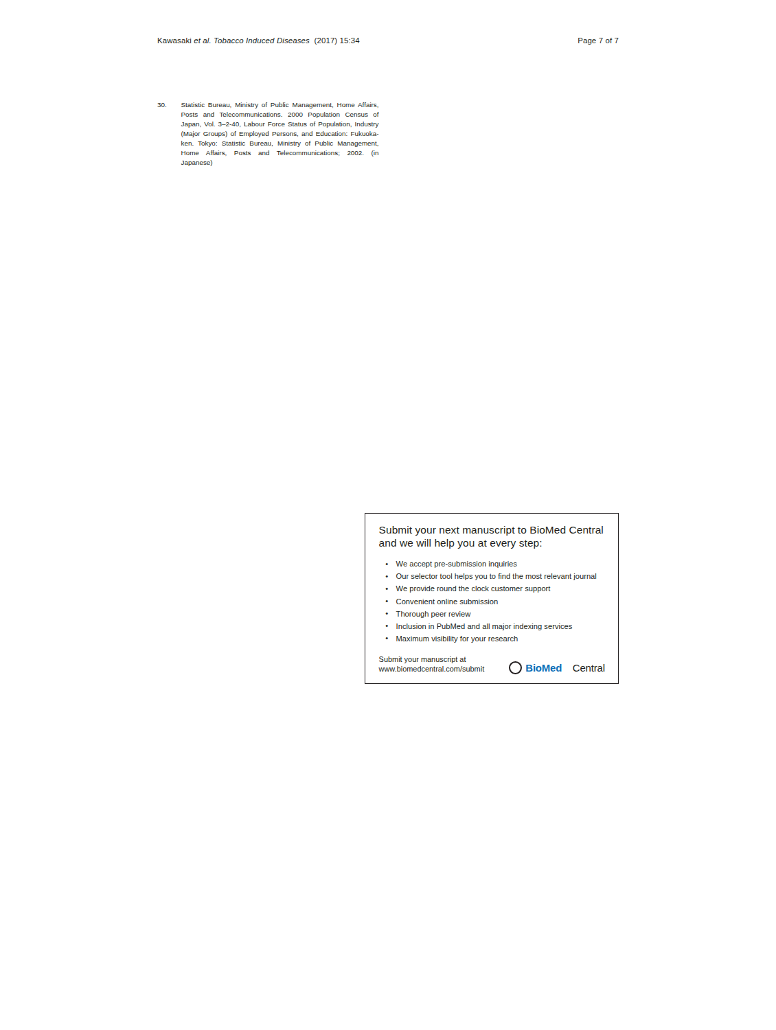Kawasaki et al. Tobacco Induced Diseases (2017) 15:34
Page 7 of 7
30. Statistic Bureau, Ministry of Public Management, Home Affairs, Posts and Telecommunications. 2000 Population Census of Japan, Vol. 3–2-40, Labour Force Status of Population, Industry (Major Groups) of Employed Persons, and Education: Fukuoka-ken. Tokyo: Statistic Bureau, Ministry of Public Management, Home Affairs, Posts and Telecommunications; 2002. (in Japanese)
Submit your next manuscript to BioMed Central
and we will help you at every step:
We accept pre-submission inquiries
Our selector tool helps you to find the most relevant journal
We provide round the clock customer support
Convenient online submission
Thorough peer review
Inclusion in PubMed and all major indexing services
Maximum visibility for your research
Submit your manuscript at
www.biomedcentral.com/submit
BioMed Central